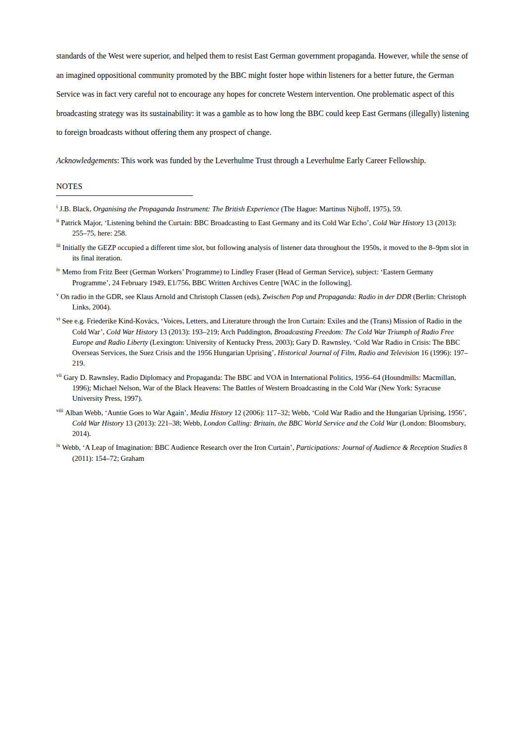standards of the West were superior, and helped them to resist East German government propaganda. However, while the sense of an imagined oppositional community promoted by the BBC might foster hope within listeners for a better future, the German Service was in fact very careful not to encourage any hopes for concrete Western intervention. One problematic aspect of this broadcasting strategy was its sustainability: it was a gamble as to how long the BBC could keep East Germans (illegally) listening to foreign broadcasts without offering them any prospect of change.
Acknowledgements: This work was funded by the Leverhulme Trust through a Leverhulme Early Career Fellowship.
NOTES
i J.B. Black, Organising the Propaganda Instrument: The British Experience (The Hague: Martinus Nijhoff, 1975), 59.
ii Patrick Major, ‘Listening behind the Curtain: BBC Broadcasting to East Germany and its Cold War Echo’, Cold War History 13 (2013): 255–75, here: 258.
iii Initially the GEZP occupied a different time slot, but following analysis of listener data throughout the 1950s, it moved to the 8–9pm slot in its final iteration.
iv Memo from Fritz Beer (German Workers’ Programme) to Lindley Fraser (Head of German Service), subject: ‘Eastern Germany Programme’, 24 February 1949, E1/756, BBC Written Archives Centre [WAC in the following].
v On radio in the GDR, see Klaus Arnold and Christoph Classen (eds), Zwischen Pop und Propaganda: Radio in der DDR (Berlin: Christoph Links, 2004).
vi See e.g. Friederike Kind-Kovács, ‘Voices, Letters, and Literature through the Iron Curtain: Exiles and the (Trans) Mission of Radio in the Cold War’, Cold War History 13 (2013): 193–219; Arch Puddington, Broadcasting Freedom: The Cold War Triumph of Radio Free Europe and Radio Liberty (Lexington: University of Kentucky Press, 2003); Gary D. Rawnsley, ‘Cold War Radio in Crisis: The BBC Overseas Services, the Suez Crisis and the 1956 Hungarian Uprising’, Historical Journal of Film, Radio and Television 16 (1996): 197–219.
vii Gary D. Rawnsley, Radio Diplomacy and Propaganda: The BBC and VOA in International Politics, 1956–64 (Houndmills: Macmillan, 1996); Michael Nelson, War of the Black Heavens: The Battles of Western Broadcasting in the Cold War (New York: Syracuse University Press, 1997).
viii Alban Webb, ‘Auntie Goes to War Again’, Media History 12 (2006): 117–32; Webb, ‘Cold War Radio and the Hungarian Uprising, 1956’, Cold War History 13 (2013): 221–38; Webb, London Calling: Britain, the BBC World Service and the Cold War (London: Bloomsbury, 2014).
ix Webb, ‘A Leap of Imagination: BBC Audience Research over the Iron Curtain’, Participations: Journal of Audience & Reception Studies 8 (2011): 154–72; Graham